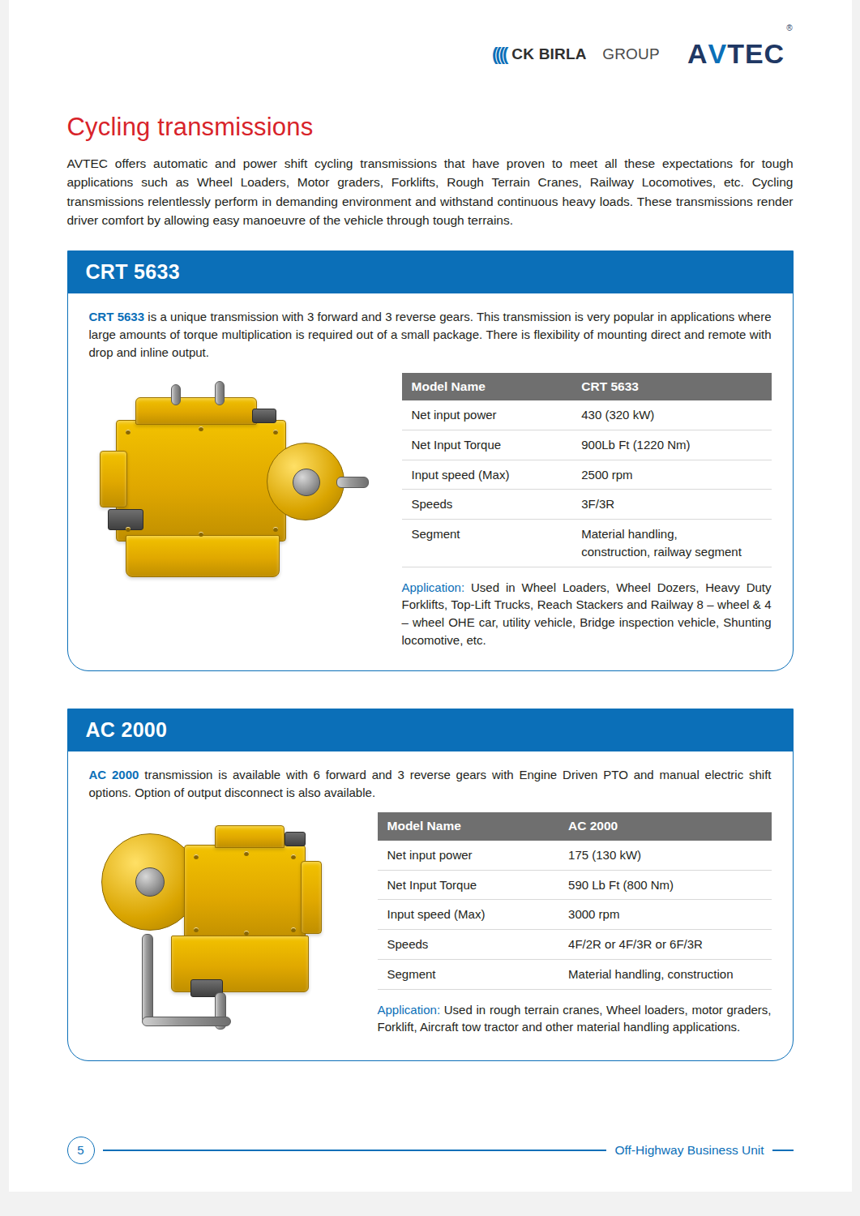((((CK BIRLA GROUP
AVTEC®
Cycling transmissions
AVTEC offers automatic and power shift cycling transmissions that have proven to meet all these expectations for tough applications such as Wheel Loaders, Motor graders, Forklifts, Rough Terrain Cranes, Railway Locomotives, etc. Cycling transmissions relentlessly perform in demanding environment and withstand continuous heavy loads. These transmissions render driver comfort by allowing easy manoeuvre of the vehicle through tough terrains.
CRT 5633
CRT 5633 is a unique transmission with 3 forward and 3 reverse gears. This transmission is very popular in applications where large amounts of torque multiplication is required out of a small package. There is flexibility of mounting direct and remote with drop and inline output.
| Model Name | CRT 5633 |
| --- | --- |
| Net input power | 430 (320 kW) |
| Net Input Torque | 900Lb Ft (1220 Nm) |
| Input speed (Max) | 2500 rpm |
| Speeds | 3F/3R |
| Segment | Material handling, construction, railway segment |
Application: Used in Wheel Loaders, Wheel Dozers, Heavy Duty Forklifts, Top-Lift Trucks, Reach Stackers and Railway 8 – wheel & 4 – wheel OHE car, utility vehicle, Bridge inspection vehicle, Shunting locomotive, etc.
AC 2000
AC 2000 transmission is available with 6 forward and 3 reverse gears with Engine Driven PTO and manual electric shift options. Option of output disconnect is also available.
| Model Name | AC 2000 |
| --- | --- |
| Net input power | 175 (130 kW) |
| Net Input Torque | 590 Lb Ft (800 Nm) |
| Input speed (Max) | 3000 rpm |
| Speeds | 4F/2R or 4F/3R or 6F/3R |
| Segment | Material handling, construction |
Application: Used in rough terrain cranes, Wheel loaders, motor graders, Forklift, Aircraft tow tractor and other material handling applications.
5
Off-Highway Business Unit